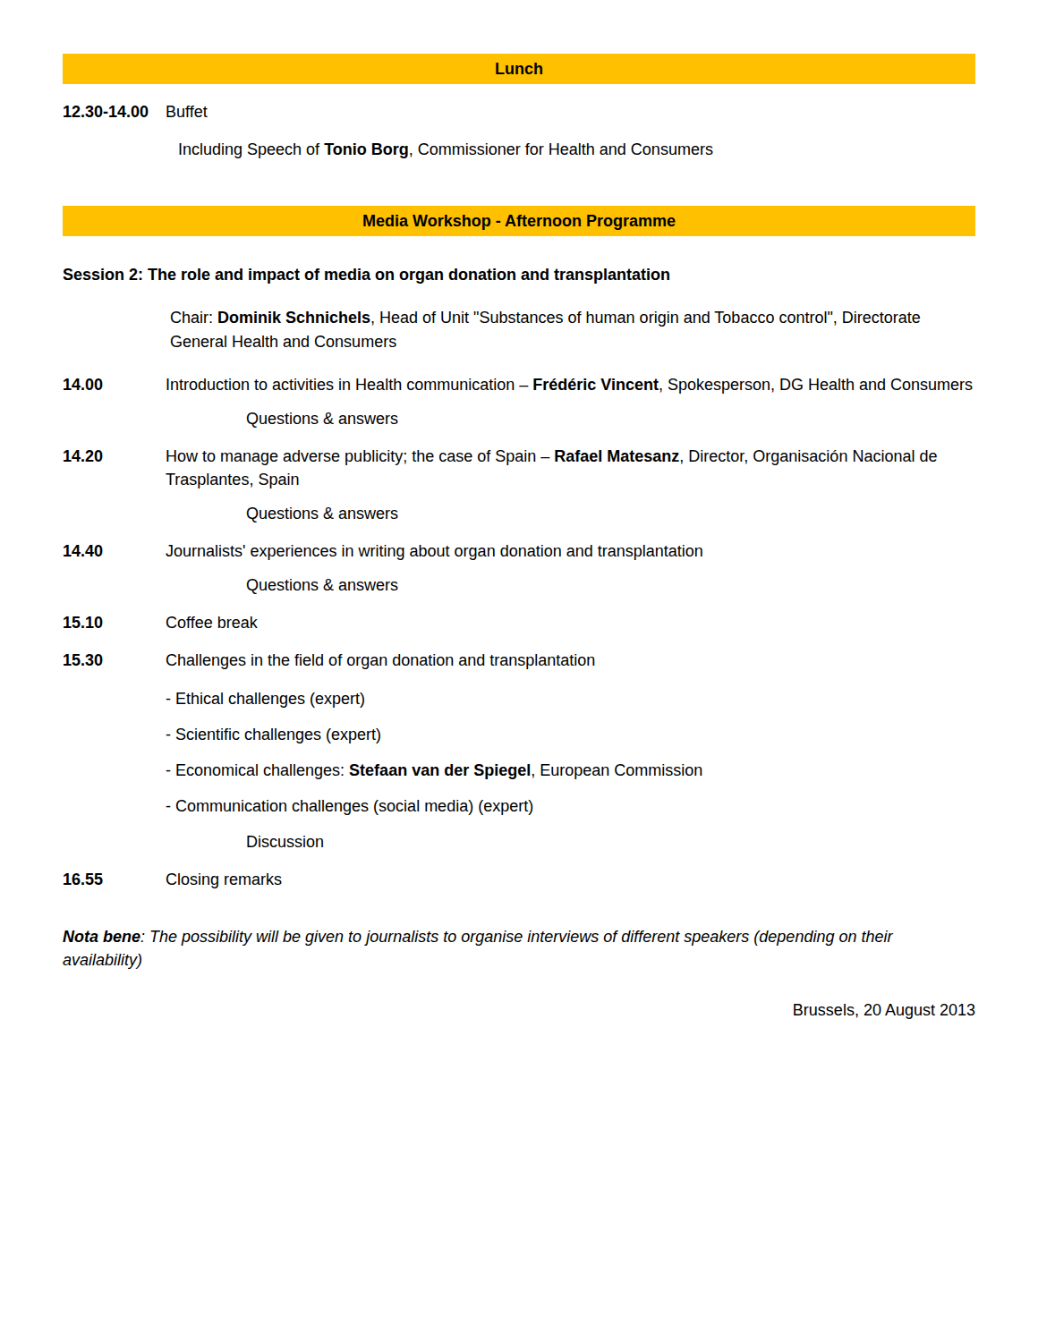Lunch
| 12.30-14.00 | Buffet |
| | Including Speech of Tonio Borg , Commissioner for Health and Consumers |
Media Workshop - Afternoon Programme
Session 2: The role and impact of media on organ donation and transplantation
Chair: Dominik Schnichels, Head of Unit "Substances of human origin and Tobacco control", Directorate General Health and Consumers
| 14.00 | Introduction to activities in Health communication – Frédéric Vincent , Spokesperson, DG Health and Consumers Questions & answers |
| 14.20 | How to manage adverse publicity; the case of Spain – Rafael Matesanz , Director, Organisación Nacional de Trasplantes, Spain Questions & answers |
| 14.40 | Journalists' experiences in writing about organ donation and transplantation Questions & answers |
| 15.10 | Coffee break |
| 15.30 | Challenges in the field of organ donation and transplantation - Ethical challenges (expert) - Scientific challenges (expert) - Economical challenges: Stefaan van der Spiegel , European Commission - Communication challenges (social media) (expert) Discussion |
| 16.55 | Closing remarks |
Nota bene: The possibility will be given to journalists to organise interviews of different speakers (depending on their availability)
Brussels, 20 August 2013